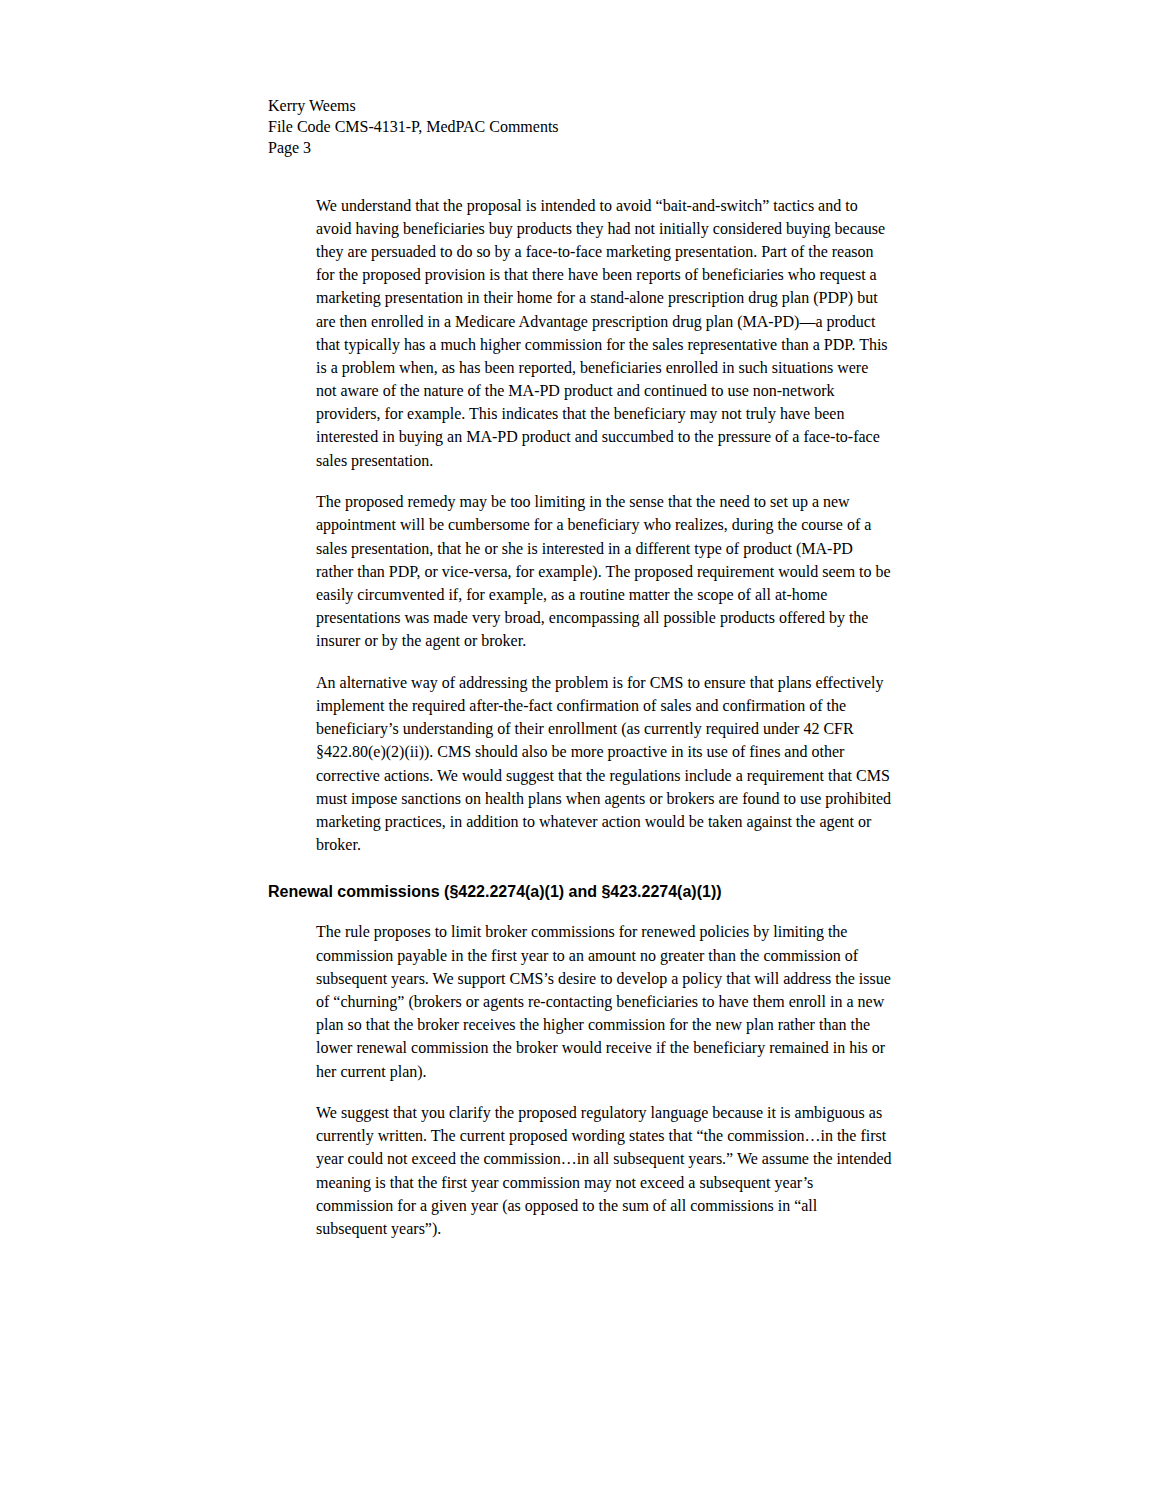Kerry Weems
File Code CMS-4131-P, MedPAC Comments
Page 3
We understand that the proposal is intended to avoid “bait-and-switch” tactics and to avoid having beneficiaries buy products they had not initially considered buying because they are persuaded to do so by a face-to-face marketing presentation. Part of the reason for the proposed provision is that there have been reports of beneficiaries who request a marketing presentation in their home for a stand-alone prescription drug plan (PDP) but are then enrolled in a Medicare Advantage prescription drug plan (MA-PD)—a product that typically has a much higher commission for the sales representative than a PDP. This is a problem when, as has been reported, beneficiaries enrolled in such situations were not aware of the nature of the MA-PD product and continued to use non-network providers, for example. This indicates that the beneficiary may not truly have been interested in buying an MA-PD product and succumbed to the pressure of a face-to-face sales presentation.
The proposed remedy may be too limiting in the sense that the need to set up a new appointment will be cumbersome for a beneficiary who realizes, during the course of a sales presentation, that he or she is interested in a different type of product (MA-PD rather than PDP, or vice-versa, for example). The proposed requirement would seem to be easily circumvented if, for example, as a routine matter the scope of all at-home presentations was made very broad, encompassing all possible products offered by the insurer or by the agent or broker.
An alternative way of addressing the problem is for CMS to ensure that plans effectively implement the required after-the-fact confirmation of sales and confirmation of the beneficiary’s understanding of their enrollment (as currently required under 42 CFR §422.80(e)(2)(ii)). CMS should also be more proactive in its use of fines and other corrective actions. We would suggest that the regulations include a requirement that CMS must impose sanctions on health plans when agents or brokers are found to use prohibited marketing practices, in addition to whatever action would be taken against the agent or broker.
Renewal commissions (§422.2274(a)(1) and §423.2274(a)(1))
The rule proposes to limit broker commissions for renewed policies by limiting the commission payable in the first year to an amount no greater than the commission of subsequent years. We support CMS’s desire to develop a policy that will address the issue of “churning” (brokers or agents re-contacting beneficiaries to have them enroll in a new plan so that the broker receives the higher commission for the new plan rather than the lower renewal commission the broker would receive if the beneficiary remained in his or her current plan).
We suggest that you clarify the proposed regulatory language because it is ambiguous as currently written. The current proposed wording states that “the commission…in the first year could not exceed the commission…in all subsequent years.” We assume the intended meaning is that the first year commission may not exceed a subsequent year’s commission for a given year (as opposed to the sum of all commissions in “all subsequent years”).